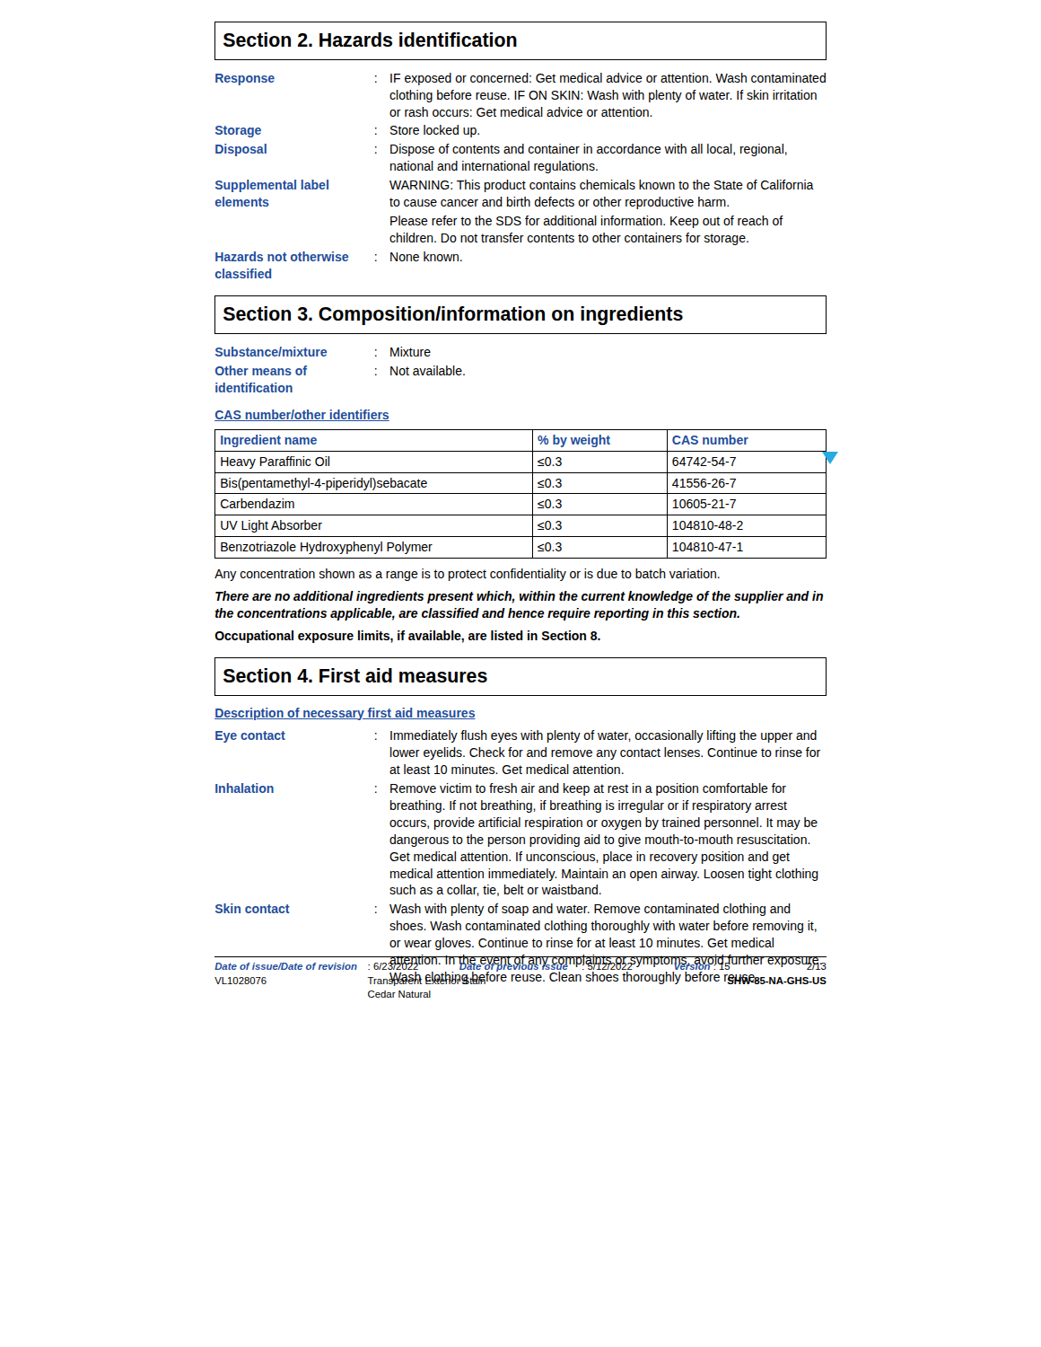Section 2. Hazards identification
| Response | : | IF exposed or concerned: Get medical advice or attention. Wash contaminated clothing before reuse. IF ON SKIN: Wash with plenty of water. If skin irritation or rash occurs: Get medical advice or attention. |
| Storage | : | Store locked up. |
| Disposal | : | Dispose of contents and container in accordance with all local, regional, national and international regulations. |
| Supplemental label elements | | WARNING: This product contains chemicals known to the State of California to cause cancer and birth defects or other reproductive harm. |
| | | Please refer to the SDS for additional information. Keep out of reach of children. Do not transfer contents to other containers for storage. |
| Hazards not otherwise classified | : | None known. |
Section 3. Composition/information on ingredients
| Substance/mixture | : | Mixture |
| Other means of identification | : | Not available. |
CAS number/other identifiers
| Ingredient name | % by weight | CAS number |
| --- | --- | --- |
| Heavy Paraffinic Oil | ≤0.3 | 64742-54-7 |
| Bis(pentamethyl-4-piperidyl)sebacate | ≤0.3 | 41556-26-7 |
| Carbendazim | ≤0.3 | 10605-21-7 |
| UV Light Absorber | ≤0.3 | 104810-48-2 |
| Benzotriazole Hydroxyphenyl Polymer | ≤0.3 | 104810-47-1 |
Any concentration shown as a range is to protect confidentiality or is due to batch variation.
There are no additional ingredients present which, within the current knowledge of the supplier and in the concentrations applicable, are classified and hence require reporting in this section.
Occupational exposure limits, if available, are listed in Section 8.
Section 4. First aid measures
Description of necessary first aid measures
| Eye contact | : | Immediately flush eyes with plenty of water, occasionally lifting the upper and lower eyelids. Check for and remove any contact lenses. Continue to rinse for at least 10 minutes. Get medical attention. |
| Inhalation | : | Remove victim to fresh air and keep at rest in a position comfortable for breathing. If not breathing, if breathing is irregular or if respiratory arrest occurs, provide artificial respiration or oxygen by trained personnel. It may be dangerous to the person providing aid to give mouth-to-mouth resuscitation. Get medical attention. If unconscious, place in recovery position and get medical attention immediately. Maintain an open airway. Loosen tight clothing such as a collar, tie, belt or waistband. |
| Skin contact | : | Wash with plenty of soap and water. Remove contaminated clothing and shoes. Wash contaminated clothing thoroughly with water before removing it, or wear gloves. Continue to rinse for at least 10 minutes. Get medical attention. In the event of any complaints or symptoms, avoid further exposure. Wash clothing before reuse. Clean shoes thoroughly before reuse. |
| Date of issue/Date of revision | : 6/23/2022 | Date of previous issue | : 5/12/2022 | Version : 15 | 2/13 |
| VL1028076 | Transparent Exterior Stain Cedar Natural | SHW-85-NA-GHS-US |